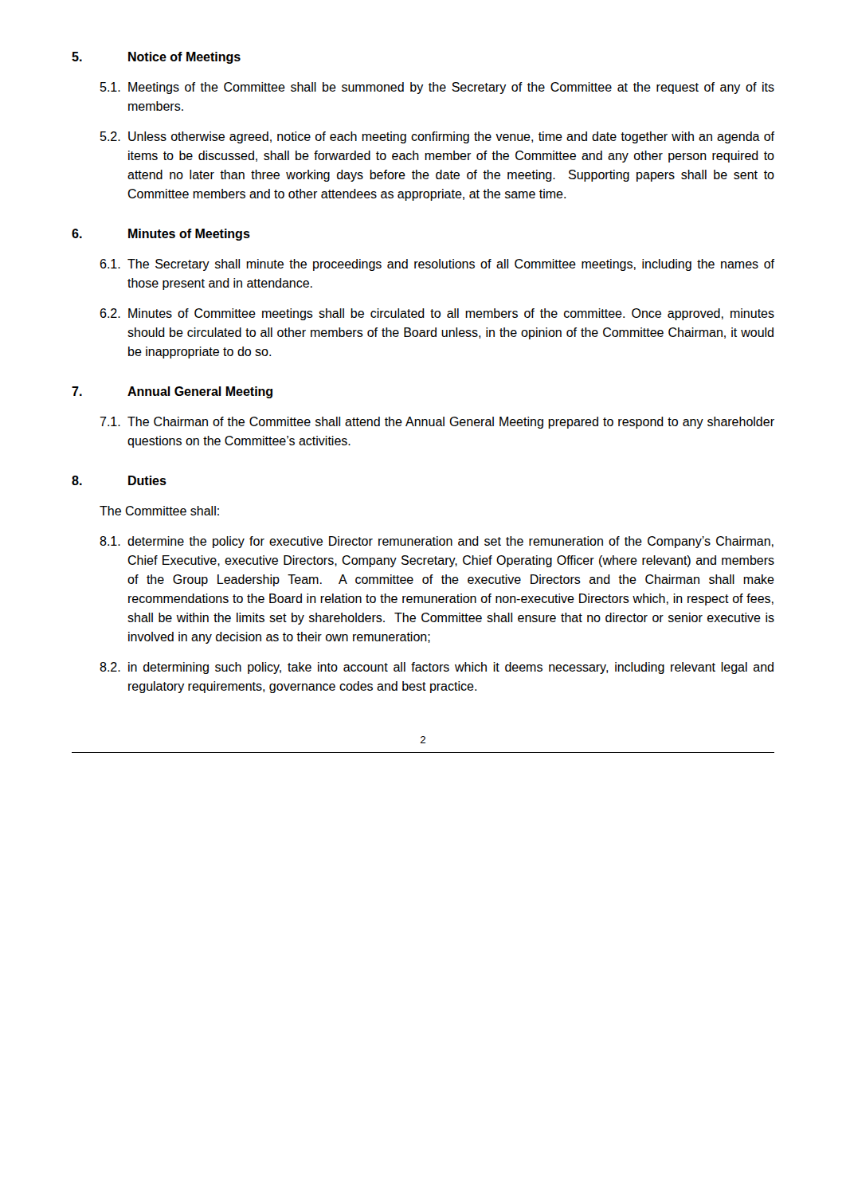5. Notice of Meetings
5.1. Meetings of the Committee shall be summoned by the Secretary of the Committee at the request of any of its members.
5.2. Unless otherwise agreed, notice of each meeting confirming the venue, time and date together with an agenda of items to be discussed, shall be forwarded to each member of the Committee and any other person required to attend no later than three working days before the date of the meeting. Supporting papers shall be sent to Committee members and to other attendees as appropriate, at the same time.
6. Minutes of Meetings
6.1. The Secretary shall minute the proceedings and resolutions of all Committee meetings, including the names of those present and in attendance.
6.2. Minutes of Committee meetings shall be circulated to all members of the committee. Once approved, minutes should be circulated to all other members of the Board unless, in the opinion of the Committee Chairman, it would be inappropriate to do so.
7. Annual General Meeting
7.1. The Chairman of the Committee shall attend the Annual General Meeting prepared to respond to any shareholder questions on the Committee’s activities.
8. Duties
The Committee shall:
8.1. determine the policy for executive Director remuneration and set the remuneration of the Company’s Chairman, Chief Executive, executive Directors, Company Secretary, Chief Operating Officer (where relevant) and members of the Group Leadership Team. A committee of the executive Directors and the Chairman shall make recommendations to the Board in relation to the remuneration of non-executive Directors which, in respect of fees, shall be within the limits set by shareholders. The Committee shall ensure that no director or senior executive is involved in any decision as to their own remuneration;
8.2. in determining such policy, take into account all factors which it deems necessary, including relevant legal and regulatory requirements, governance codes and best practice.
2